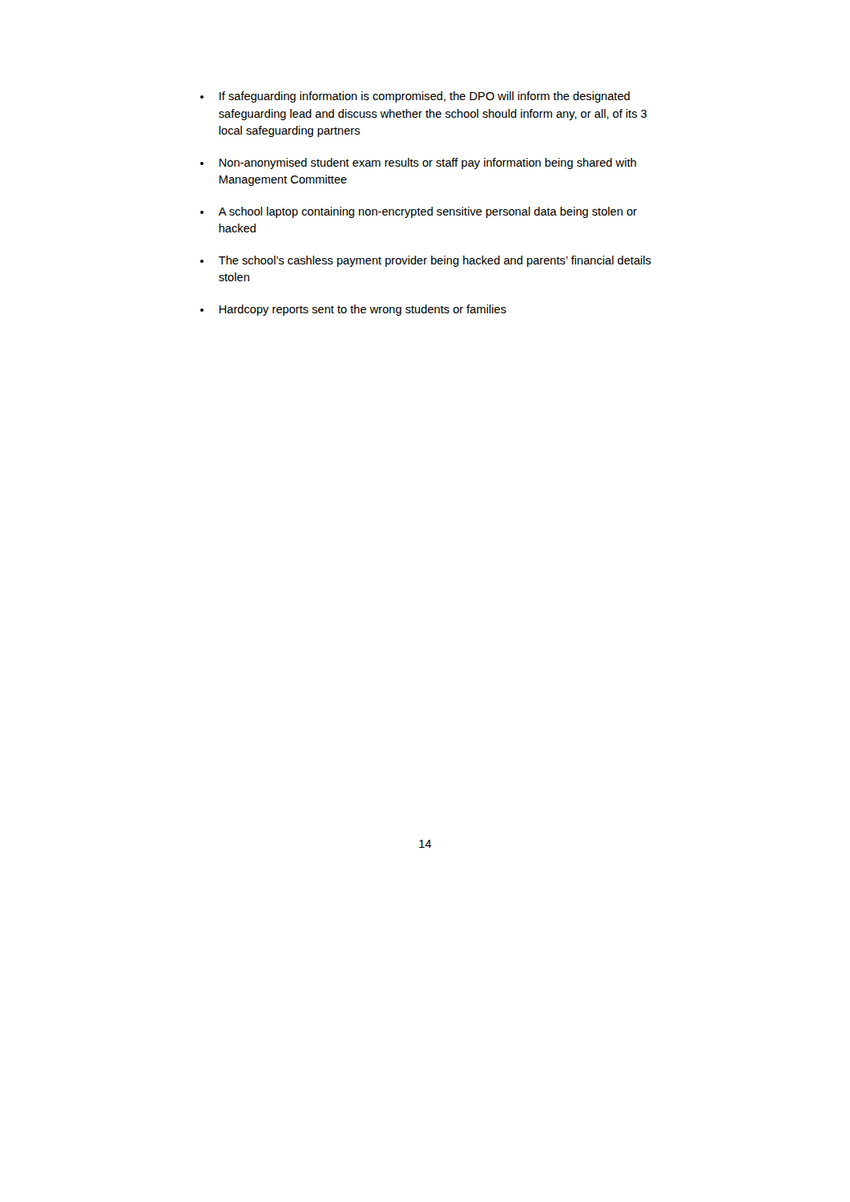If safeguarding information is compromised, the DPO will inform the designated safeguarding lead and discuss whether the school should inform any, or all, of its 3 local safeguarding partners
Non-anonymised student exam results or staff pay information being shared with Management Committee
A school laptop containing non-encrypted sensitive personal data being stolen or hacked
The school’s cashless payment provider being hacked and parents’ financial details stolen
Hardcopy reports sent to the wrong students or families
14